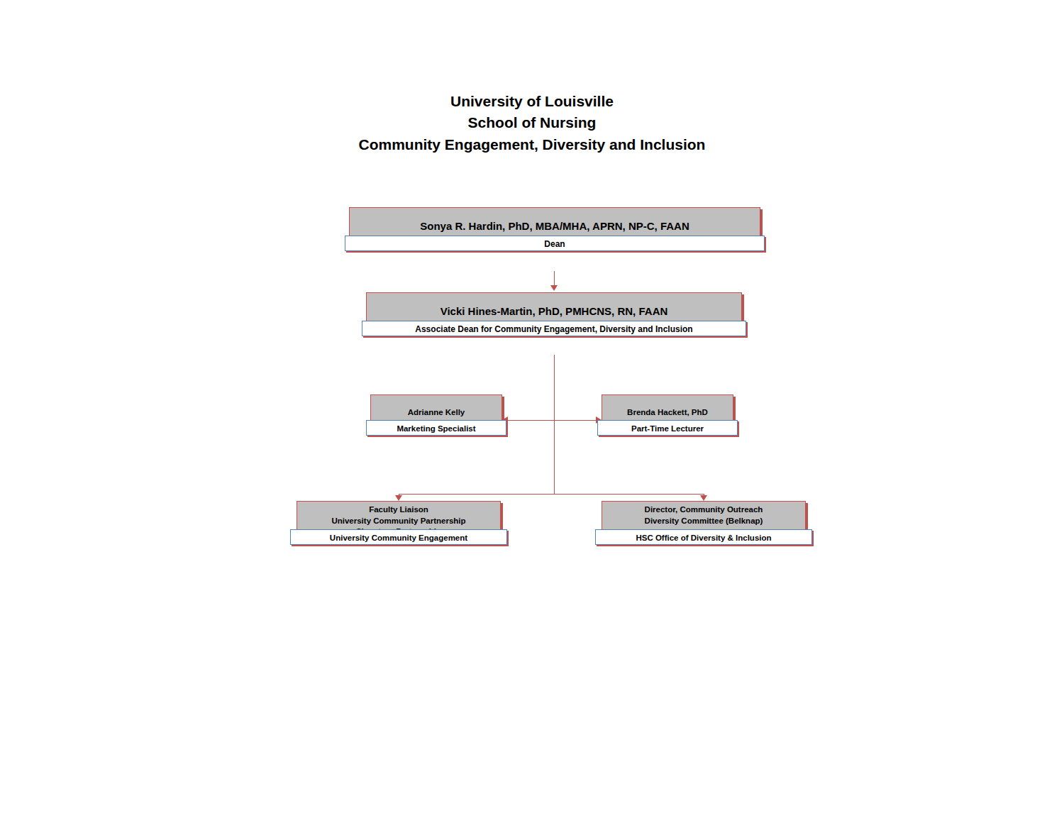University of Louisville
School of Nursing
Community Engagement, Diversity and Inclusion
Sonya R. Hardin, PhD, MBA/MHA, APRN, NP-C, FAAN
Dean
Vicki Hines-Martin, PhD, PMHCNS, RN, FAAN
Associate Dean for Community Engagement, Diversity and Inclusion
Adrianne Kelly
Marketing Specialist
Brenda Hackett, PhD
Part-Time Lecturer
Faculty Liaison
University Community Partnership
Signature Partnership
University Community Engagement
Director, Community Outreach
Diversity Committee (Belknap)
HSC Office of Diversity & Inclusion